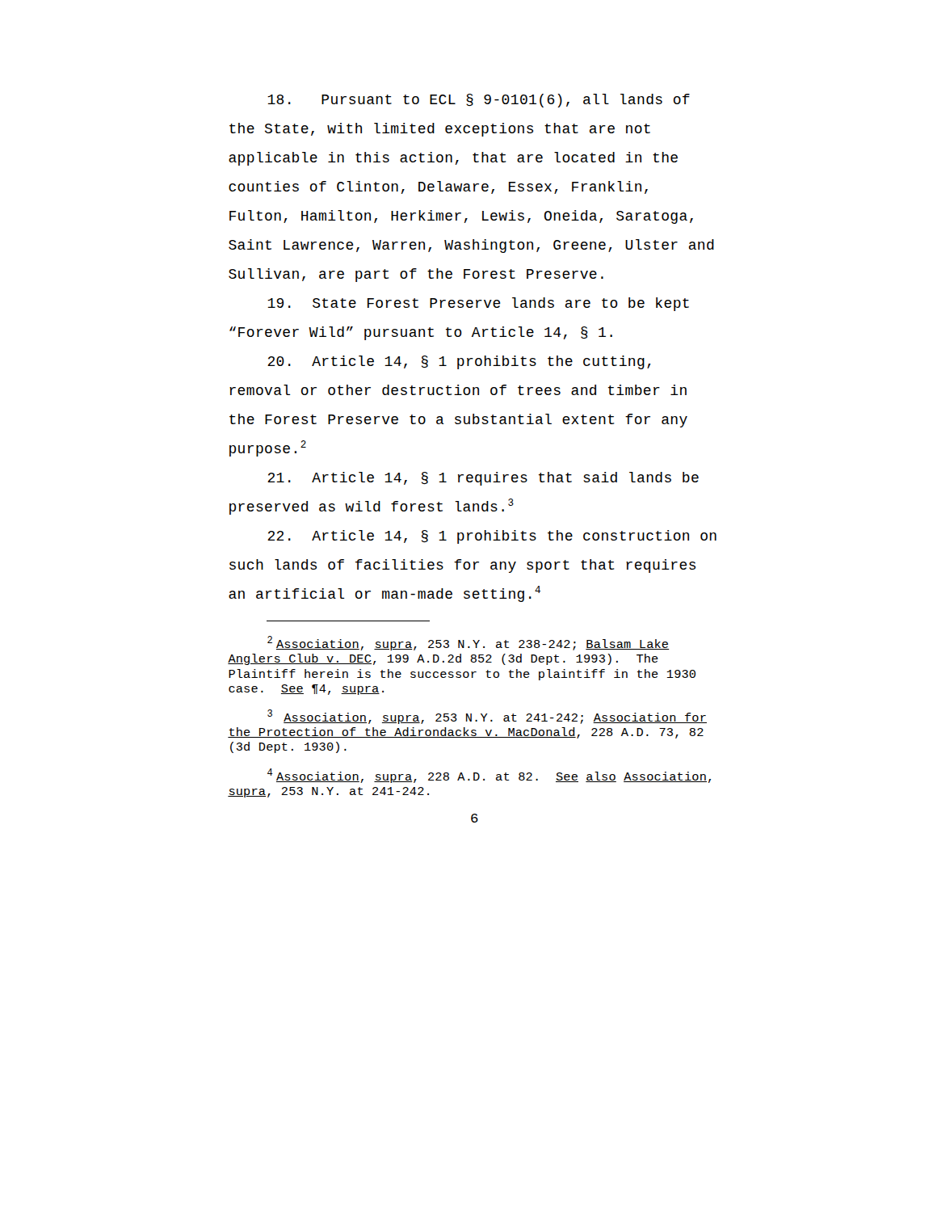18. Pursuant to ECL § 9-0101(6), all lands of the State, with limited exceptions that are not applicable in this action, that are located in the counties of Clinton, Delaware, Essex, Franklin, Fulton, Hamilton, Herkimer, Lewis, Oneida, Saratoga, Saint Lawrence, Warren, Washington, Greene, Ulster and Sullivan, are part of the Forest Preserve.
19. State Forest Preserve lands are to be kept “Forever Wild” pursuant to Article 14, § 1.
20. Article 14, § 1 prohibits the cutting, removal or other destruction of trees and timber in the Forest Preserve to a substantial extent for any purpose.2
21. Article 14, § 1 requires that said lands be preserved as wild forest lands.3
22. Article 14, § 1 prohibits the construction on such lands of facilities for any sport that requires an artificial or man-made setting.4
2 Association, supra, 253 N.Y. at 238-242; Balsam Lake Anglers Club v. DEC, 199 A.D.2d 852 (3d Dept. 1993). The Plaintiff herein is the successor to the plaintiff in the 1930 case. See ¶4, supra.
3 Association, supra, 253 N.Y. at 241-242; Association for the Protection of the Adirondacks v. MacDonald, 228 A.D. 73, 82 (3d Dept. 1930).
4 Association, supra, 228 A.D. at 82. See also Association, supra, 253 N.Y. at 241-242.
6